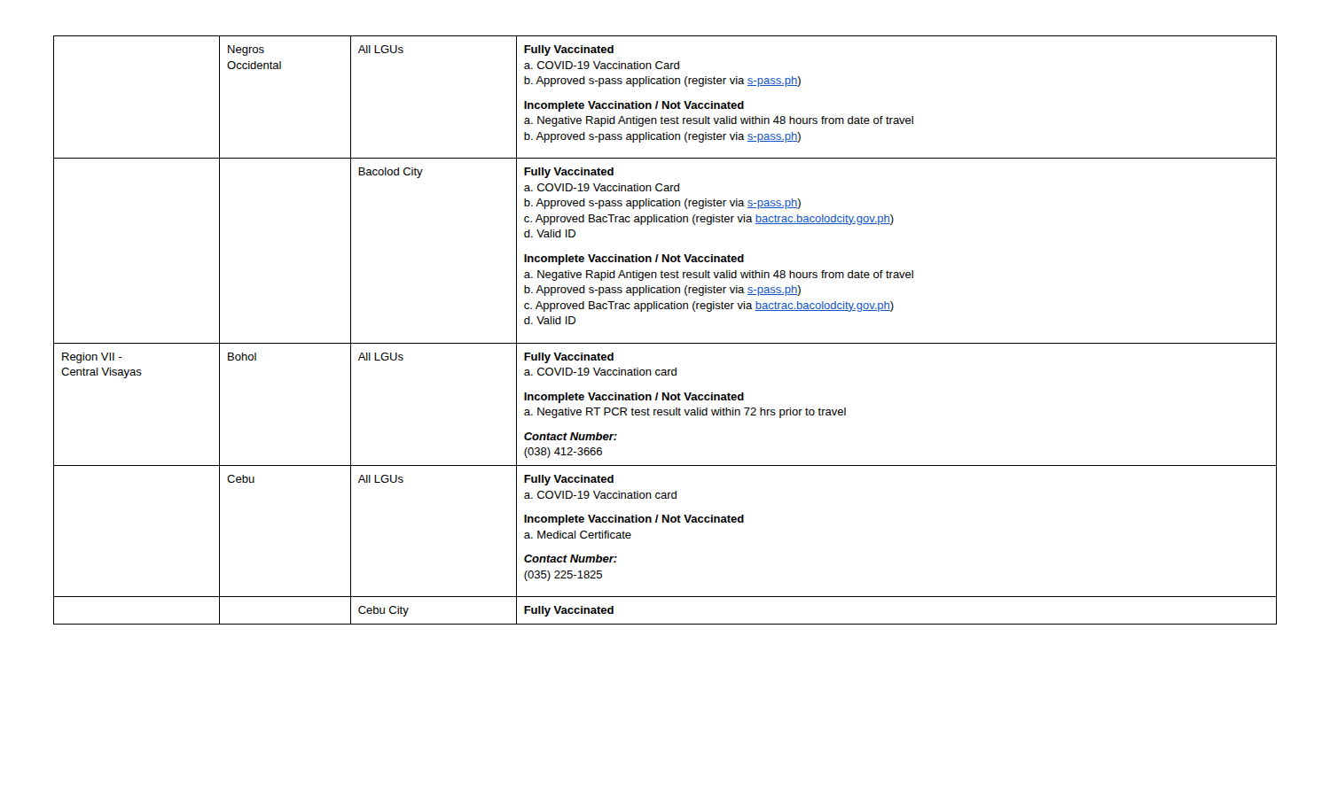| | Negros Occidental | All LGUs | Fully Vaccinated a. COVID-19 Vaccination Card b. Approved s-pass application (register via s-pass.ph ) Incomplete Vaccination / Not Vaccinated a. Negative Rapid Antigen test result valid within 48 hours from date of travel b. Approved s-pass application (register via s-pass.ph ) |
| | | Bacolod City | Fully Vaccinated a. COVID-19 Vaccination Card b. Approved s-pass application (register via s-pass.ph ) c. Approved BacTrac application (register via bactrac.bacolodcity.gov.ph ) d. Valid ID Incomplete Vaccination / Not Vaccinated a. Negative Rapid Antigen test result valid within 48 hours from date of travel b. Approved s-pass application (register via s-pass.ph ) c. Approved BacTrac application (register via bactrac.bacolodcity.gov.ph ) d. Valid ID |
| Region VII - Central Visayas | Bohol | All LGUs | Fully Vaccinated a. COVID-19 Vaccination card Incomplete Vaccination / Not Vaccinated a. Negative RT PCR test result valid within 72 hrs prior to travel Contact Number: (038) 412-3666 |
| | Cebu | All LGUs | Fully Vaccinated a. COVID-19 Vaccination card Incomplete Vaccination / Not Vaccinated a. Medical Certificate Contact Number: (035) 225-1825 |
| | | Cebu City | Fully Vaccinated |